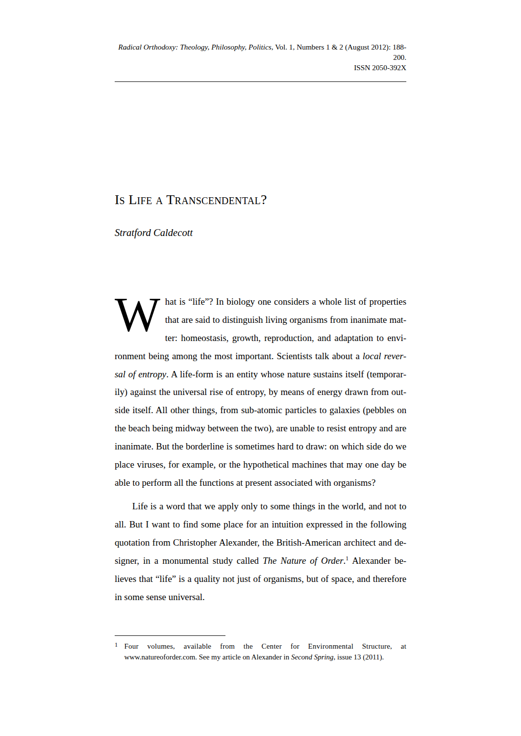Radical Orthodoxy: Theology, Philosophy, Politics, Vol. 1, Numbers 1 & 2 (August 2012): 188-200. ISSN 2050-392X
Is Life a Transcendental?
Stratford Caldecott
What is “life”? In biology one considers a whole list of properties that are said to distinguish living organisms from inanimate matter: homeostasis, growth, reproduction, and adaptation to environment being among the most important. Scientists talk about a local reversal of entropy. A life-form is an entity whose nature sustains itself (temporarily) against the universal rise of entropy, by means of energy drawn from outside itself. All other things, from sub-atomic particles to galaxies (pebbles on the beach being midway between the two), are unable to resist entropy and are inanimate. But the borderline is sometimes hard to draw: on which side do we place viruses, for example, or the hypothetical machines that may one day be able to perform all the functions at present associated with organisms?
Life is a word that we apply only to some things in the world, and not to all. But I want to find some place for an intuition expressed in the following quotation from Christopher Alexander, the British-American architect and designer, in a monumental study called The Nature of Order.1 Alexander believes that “life” is a quality not just of organisms, but of space, and therefore in some sense universal.
1 Four volumes, available from the Center for Environmental Structure, at www.natureoforder.com. See my article on Alexander in Second Spring, issue 13 (2011).